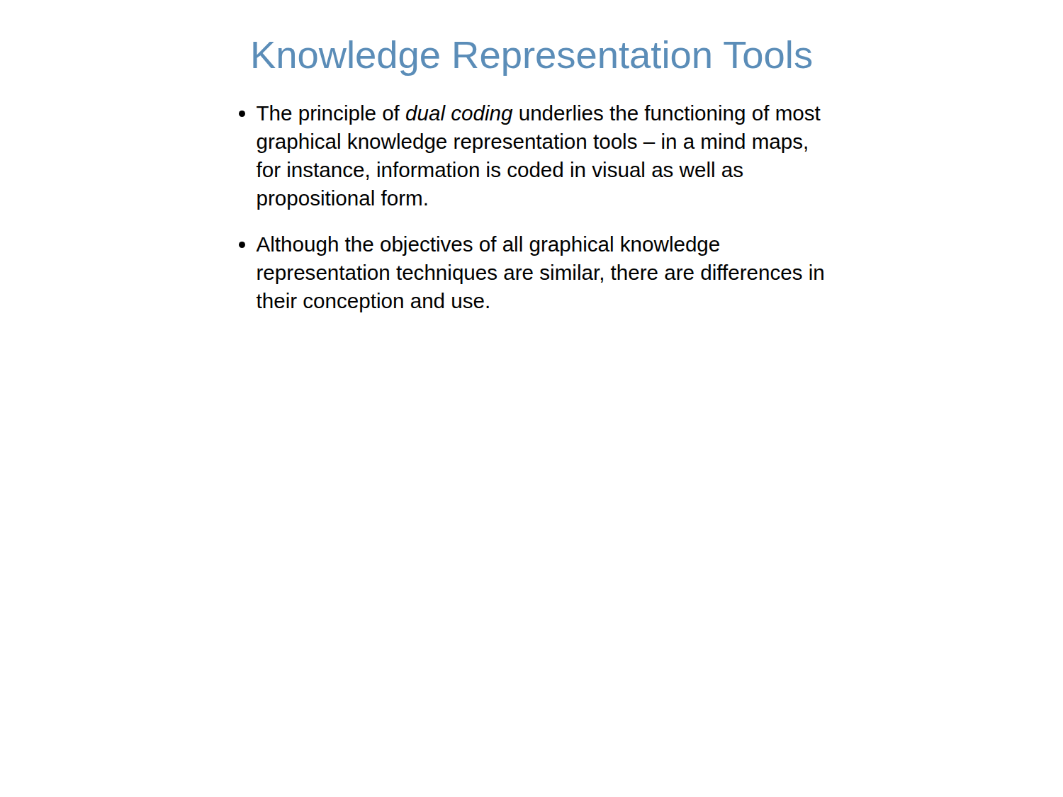Knowledge Representation Tools
The principle of dual coding underlies the functioning of most graphical knowledge representation tools – in a mind maps, for instance, information is coded in visual as well as propositional form.
Although the objectives of all graphical knowledge representation techniques are similar, there are differences in their conception and use.